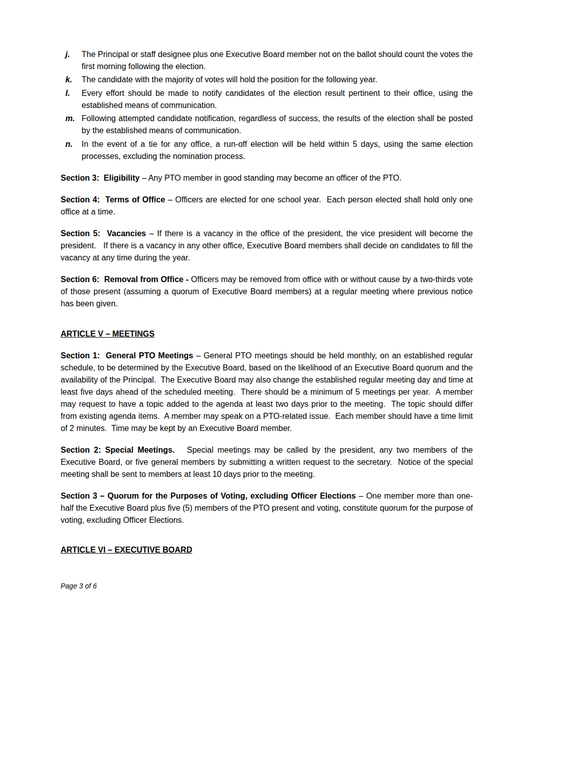j. The Principal or staff designee plus one Executive Board member not on the ballot should count the votes the first morning following the election.
k. The candidate with the majority of votes will hold the position for the following year.
l. Every effort should be made to notify candidates of the election result pertinent to their office, using the established means of communication.
m. Following attempted candidate notification, regardless of success, the results of the election shall be posted by the established means of communication.
n. In the event of a tie for any office, a run-off election will be held within 5 days, using the same election processes, excluding the nomination process.
Section 3: Eligibility – Any PTO member in good standing may become an officer of the PTO.
Section 4: Terms of Office – Officers are elected for one school year. Each person elected shall hold only one office at a time.
Section 5: Vacancies – If there is a vacancy in the office of the president, the vice president will become the president. If there is a vacancy in any other office, Executive Board members shall decide on candidates to fill the vacancy at any time during the year.
Section 6: Removal from Office - Officers may be removed from office with or without cause by a two-thirds vote of those present (assuming a quorum of Executive Board members) at a regular meeting where previous notice has been given.
ARTICLE V – MEETINGS
Section 1: General PTO Meetings – General PTO meetings should be held monthly, on an established regular schedule, to be determined by the Executive Board, based on the likelihood of an Executive Board quorum and the availability of the Principal. The Executive Board may also change the established regular meeting day and time at least five days ahead of the scheduled meeting. There should be a minimum of 5 meetings per year. A member may request to have a topic added to the agenda at least two days prior to the meeting. The topic should differ from existing agenda items. A member may speak on a PTO-related issue. Each member should have a time limit of 2 minutes. Time may be kept by an Executive Board member.
Section 2: Special Meetings. Special meetings may be called by the president, any two members of the Executive Board, or five general members by submitting a written request to the secretary. Notice of the special meeting shall be sent to members at least 10 days prior to the meeting.
Section 3 – Quorum for the Purposes of Voting, excluding Officer Elections – One member more than one-half the Executive Board plus five (5) members of the PTO present and voting, constitute quorum for the purpose of voting, excluding Officer Elections.
ARTICLE VI – EXECUTIVE BOARD
Page 3 of 6